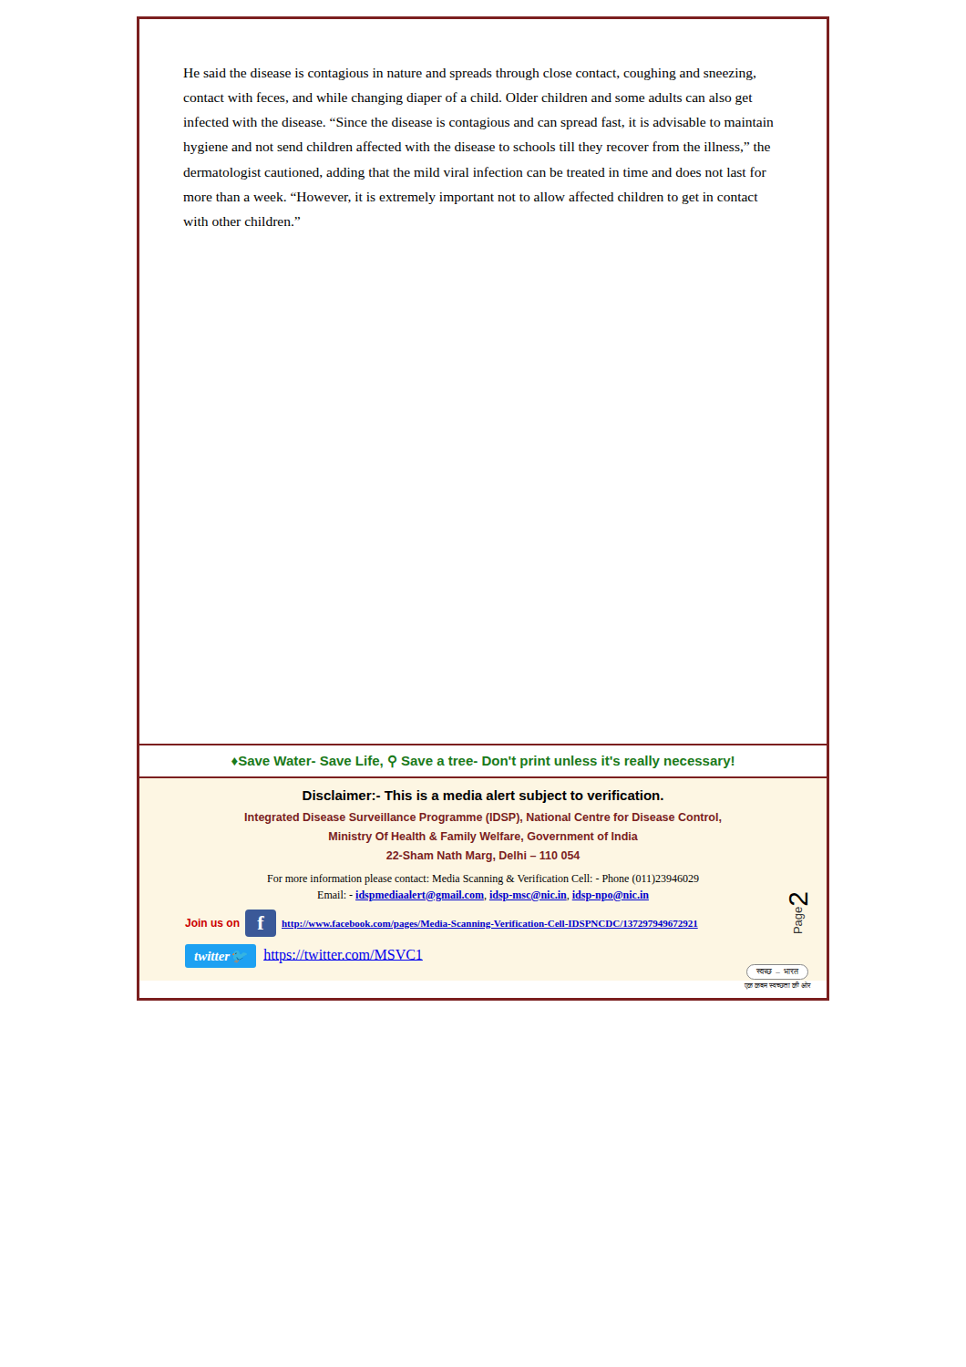He said the disease is contagious in nature and spreads through close contact, coughing and sneezing, contact with feces, and while changing diaper of a child. Older children and some adults can also get infected with the disease. “Since the disease is contagious and can spread fast, it is advisable to maintain hygiene and not send children affected with the disease to schools till they recover from the illness,” the dermatologist cautioned, adding that the mild viral infection can be treated in time and does not last for more than a week. “However, it is extremely important not to allow affected children to get in contact with other children.”
♦Save Water- Save Life, ⚲ Save a tree- Don't print unless it's really necessary!
Disclaimer:- This is a media alert subject to verification.
Integrated Disease Surveillance Programme (IDSP), National Centre for Disease Control,
Ministry Of Health & Family Welfare, Government of India
22-Sham Nath Marg, Delhi – 110 054
For more information please contact: Media Scanning & Verification Cell: - Phone (011)23946029
Email: - idspmediaalert@gmail.com, idsp-msc@nic.in, idsp-npo@nic.in
Join us on fhttp://www.facebook.com/pages/Media-Scanning-Verification-Cell-IDSPNCDC/137297949672921
twitter🐦https://twitter.com/MSVC1
Page2
स्वच्छ–भारत
एक कदम स्वच्छता की ओर